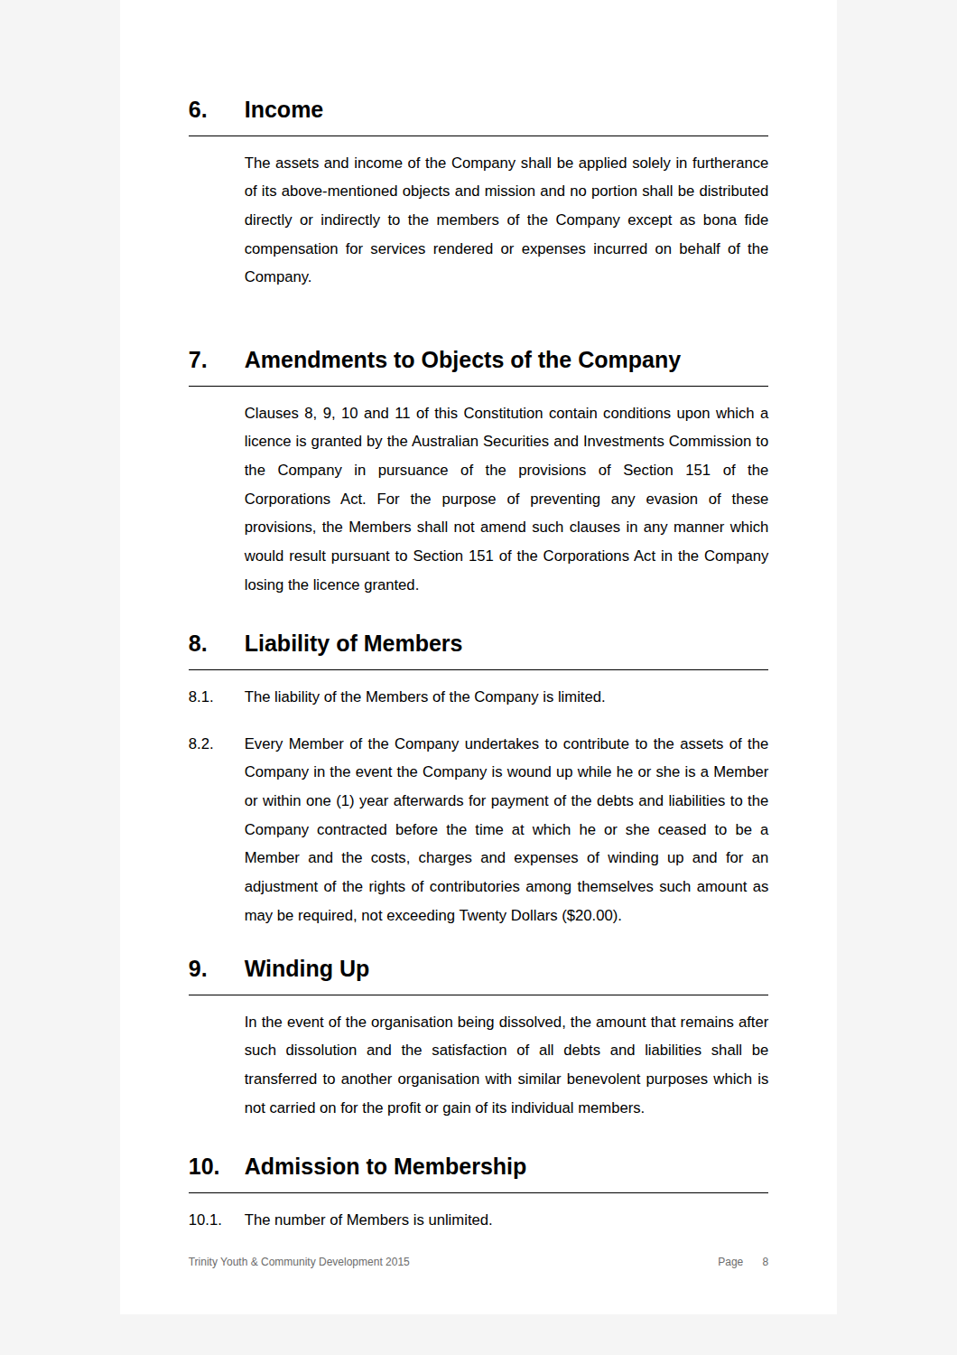6. Income
The assets and income of the Company shall be applied solely in furtherance of its above-mentioned objects and mission and no portion shall be distributed directly or indirectly to the members of the Company except as bona fide compensation for services rendered or expenses incurred on behalf of the Company.
7. Amendments to Objects of the Company
Clauses 8, 9, 10 and 11 of this Constitution contain conditions upon which a licence is granted by the Australian Securities and Investments Commission to the Company in pursuance of the provisions of Section 151 of the Corporations Act. For the purpose of preventing any evasion of these provisions, the Members shall not amend such clauses in any manner which would result pursuant to Section 151 of the Corporations Act in the Company losing the licence granted.
8. Liability of Members
8.1. The liability of the Members of the Company is limited.
8.2. Every Member of the Company undertakes to contribute to the assets of the Company in the event the Company is wound up while he or she is a Member or within one (1) year afterwards for payment of the debts and liabilities to the Company contracted before the time at which he or she ceased to be a Member and the costs, charges and expenses of winding up and for an adjustment of the rights of contributories among themselves such amount as may be required, not exceeding Twenty Dollars ($20.00).
9. Winding Up
In the event of the organisation being dissolved, the amount that remains after such dissolution and the satisfaction of all debts and liabilities shall be transferred to another organisation with similar benevolent purposes which is not carried on for the profit or gain of its individual members.
10. Admission to Membership
10.1. The number of Members is unlimited.
Trinity Youth & Community Development 2015 Page 8